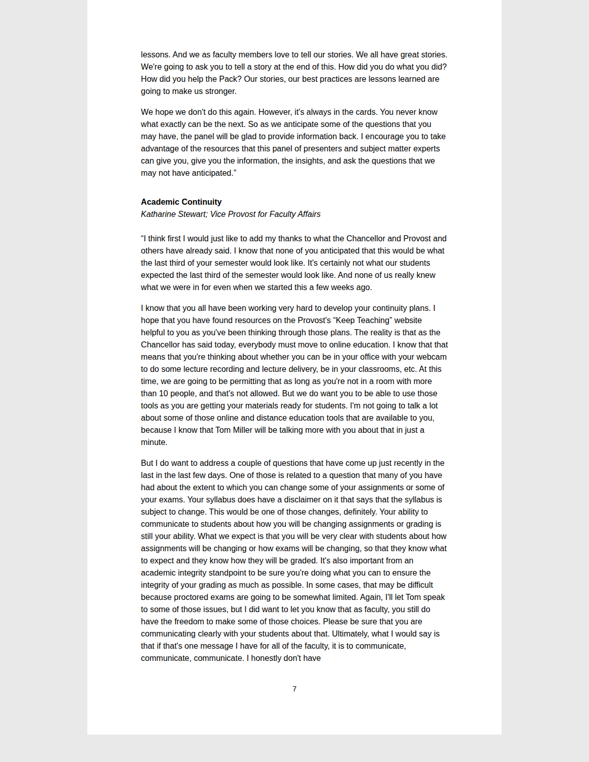lessons. And we as faculty members love to tell our stories. We all have great stories. We're going to ask you to tell a story at the end of this. How did you do what you did? How did you help the Pack? Our stories, our best practices are lessons learned are going to make us stronger.
We hope we don't do this again. However, it's always in the cards. You never know what exactly can be the next. So as we anticipate some of the questions that you may have, the panel will be glad to provide information back. I encourage you to take advantage of the resources that this panel of presenters and subject matter experts can give you, give you the information, the insights, and ask the questions that we may not have anticipated.”
Academic Continuity
Katharine Stewart; Vice Provost for Faculty Affairs
“I think first I would just like to add my thanks to what the Chancellor and Provost and others have already said. I know that none of you anticipated that this would be what the last third of your semester would look like. It's certainly not what our students expected the last third of the semester would look like. And none of us really knew what we were in for even when we started this a few weeks ago.
I know that you all have been working very hard to develop your continuity plans. I hope that you have found resources on the Provost's “Keep Teaching” website helpful to you as you've been thinking through those plans. The reality is that as the Chancellor has said today, everybody must move to online education. I know that that means that you're thinking about whether you can be in your office with your webcam to do some lecture recording and lecture delivery, be in your classrooms, etc. At this time, we are going to be permitting that as long as you're not in a room with more than 10 people, and that's not allowed. But we do want you to be able to use those tools as you are getting your materials ready for students. I'm not going to talk a lot about some of those online and distance education tools that are available to you, because I know that Tom Miller will be talking more with you about that in just a minute.
But I do want to address a couple of questions that have come up just recently in the last in the last few days. One of those is related to a question that many of you have had about the extent to which you can change some of your assignments or some of your exams. Your syllabus does have a disclaimer on it that says that the syllabus is subject to change. This would be one of those changes, definitely. Your ability to communicate to students about how you will be changing assignments or grading is still your ability. What we expect is that you will be very clear with students about how assignments will be changing or how exams will be changing, so that they know what to expect and they know how they will be graded. It's also important from an academic integrity standpoint to be sure you're doing what you can to ensure the integrity of your grading as much as possible. In some cases, that may be difficult because proctored exams are going to be somewhat limited. Again, I'll let Tom speak to some of those issues, but I did want to let you know that as faculty, you still do have the freedom to make some of those choices. Please be sure that you are communicating clearly with your students about that. Ultimately, what I would say is that if that's one message I have for all of the faculty, it is to communicate, communicate, communicate. I honestly don't have
7